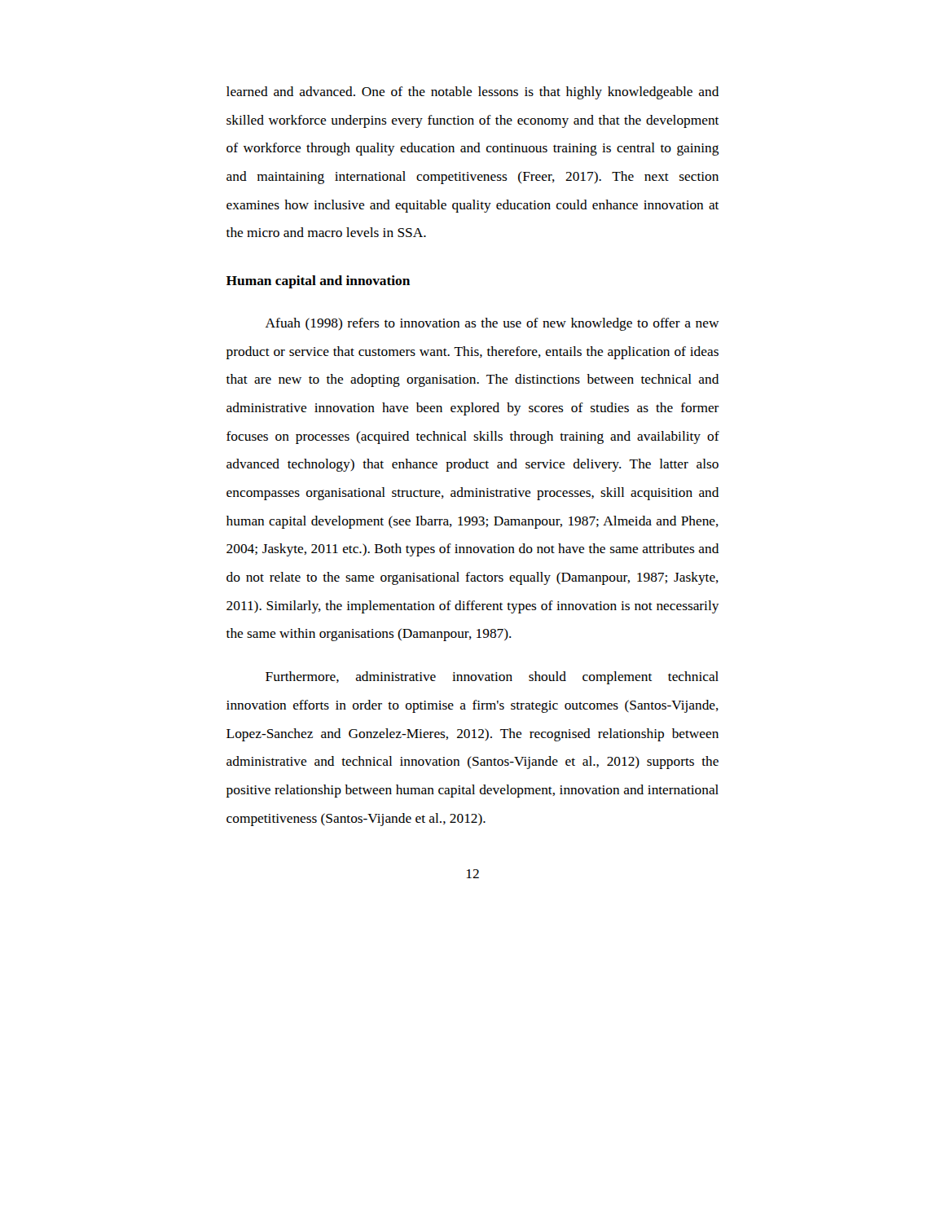learned and advanced. One of the notable lessons is that highly knowledgeable and skilled workforce underpins every function of the economy and that the development of workforce through quality education and continuous training is central to gaining and maintaining international competitiveness (Freer, 2017). The next section examines how inclusive and equitable quality education could enhance innovation at the micro and macro levels in SSA.
Human capital and innovation
Afuah (1998) refers to innovation as the use of new knowledge to offer a new product or service that customers want. This, therefore, entails the application of ideas that are new to the adopting organisation. The distinctions between technical and administrative innovation have been explored by scores of studies as the former focuses on processes (acquired technical skills through training and availability of advanced technology) that enhance product and service delivery. The latter also encompasses organisational structure, administrative processes, skill acquisition and human capital development (see Ibarra, 1993; Damanpour, 1987; Almeida and Phene, 2004; Jaskyte, 2011 etc.). Both types of innovation do not have the same attributes and do not relate to the same organisational factors equally (Damanpour, 1987; Jaskyte, 2011). Similarly, the implementation of different types of innovation is not necessarily the same within organisations (Damanpour, 1987).
Furthermore, administrative innovation should complement technical innovation efforts in order to optimise a firm's strategic outcomes (Santos-Vijande, Lopez-Sanchez and Gonzelez-Mieres, 2012). The recognised relationship between administrative and technical innovation (Santos-Vijande et al., 2012) supports the positive relationship between human capital development, innovation and international competitiveness (Santos-Vijande et al., 2012).
12